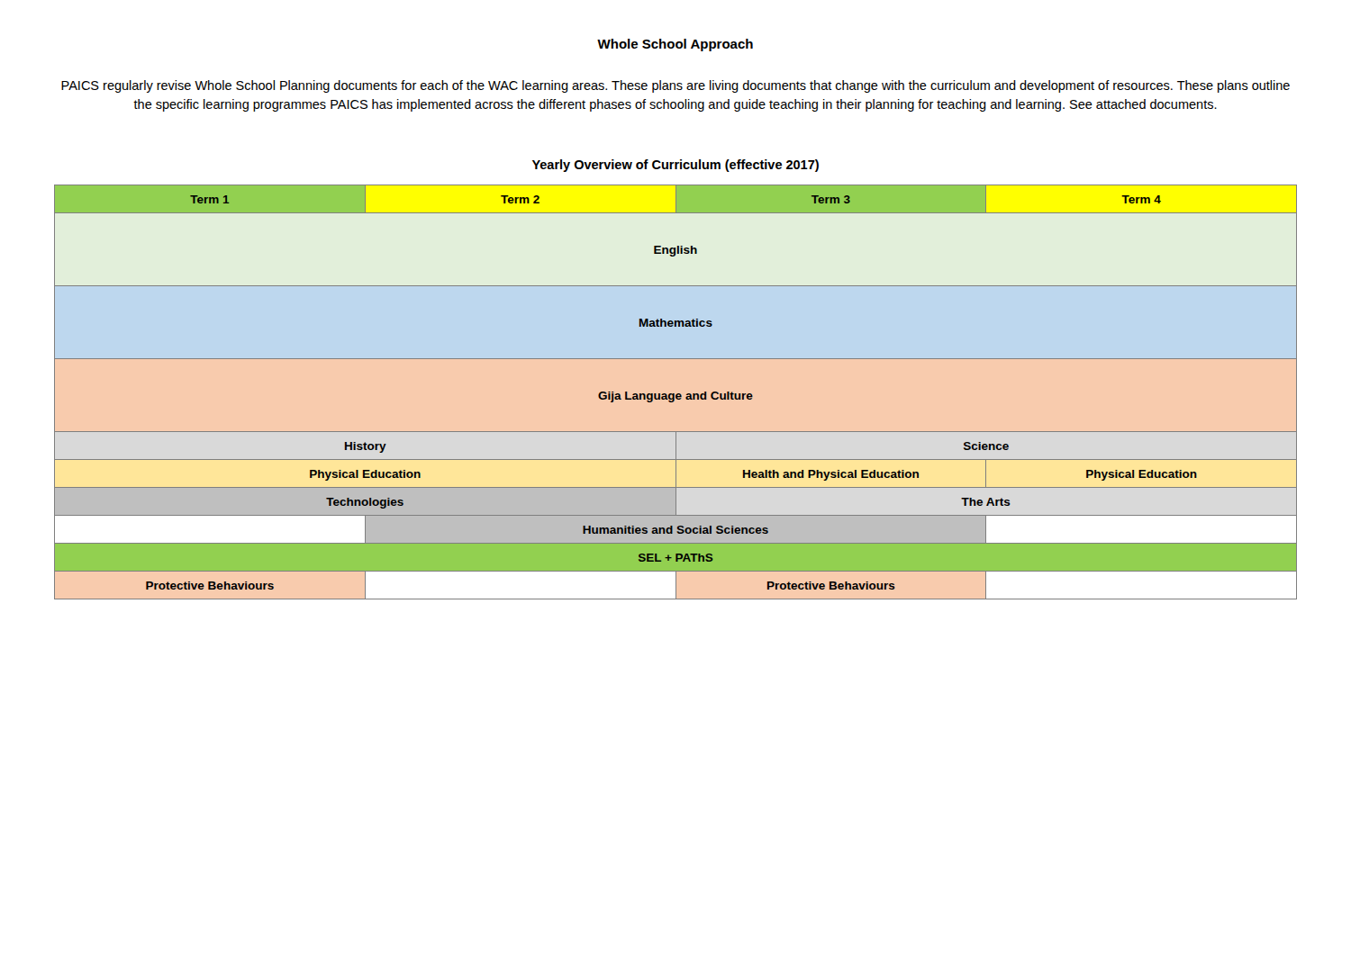Whole School Approach
PAICS regularly revise Whole School Planning documents for each of the WAC learning areas. These plans are living documents that change with the curriculum and development of resources. These plans outline the specific learning programmes PAICS has implemented across the different phases of schooling and guide teaching in their planning for teaching and learning. See attached documents.
Yearly Overview of Curriculum (effective 2017)
| Term 1 | Term 2 | Term 3 | Term 4 |
| English |
| Mathematics |
| Gija Language and Culture |
| History | Science |
| Physical Education | Health and Physical Education | Physical Education |
| Technologies | The Arts |
| | Humanities and Social Sciences | |
| SEL + PAThS |
| Protective Behaviours | | Protective Behaviours | |